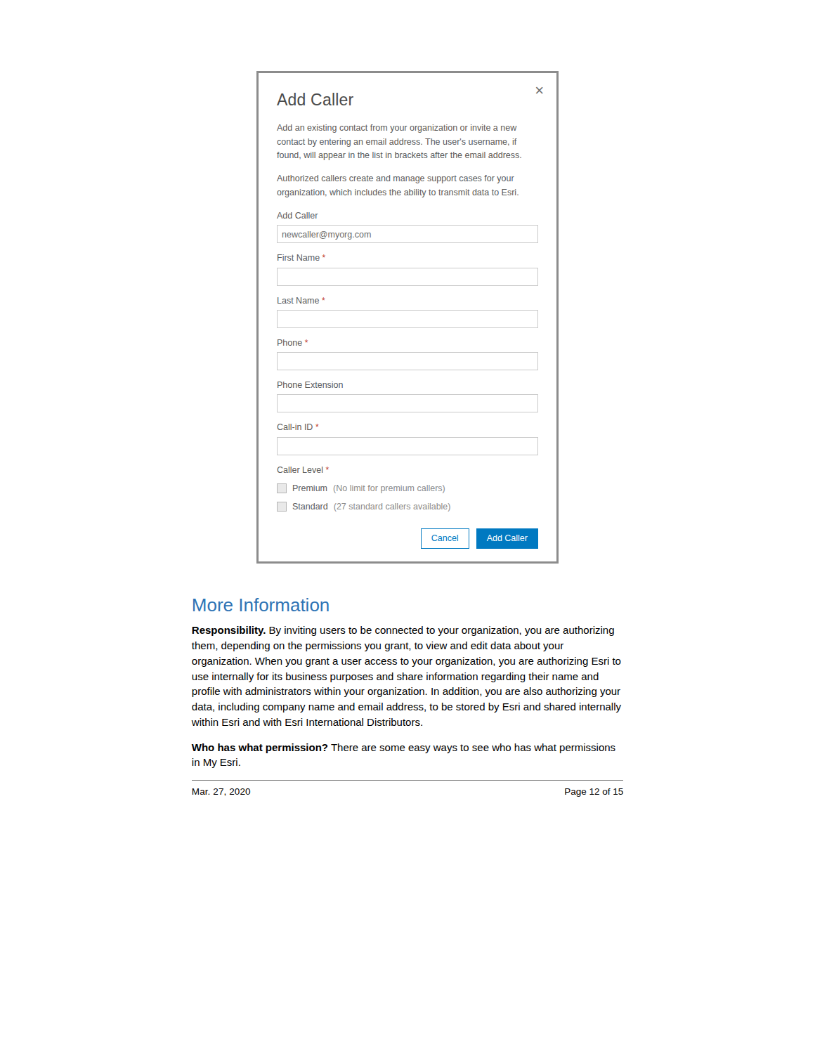×
Add Caller
Add an existing contact from your organization or invite a new contact by entering an email address. The user's username, if found, will appear in the list in brackets after the email address.
Authorized callers create and manage support cases for your organization, which includes the ability to transmit data to Esri.
Add Caller
newcaller@myorg.com
First Name *
Last Name *
Phone *
Phone Extension
Call-in ID *
Caller Level *
Premium (No limit for premium callers)
Standard (27 standard callers available)
Cancel Add Caller
More Information
Responsibility. By inviting users to be connected to your organization, you are authorizing them, depending on the permissions you grant, to view and edit data about your organization. When you grant a user access to your organization, you are authorizing Esri to use internally for its business purposes and share information regarding their name and profile with administrators within your organization. In addition, you are also authorizing your data, including company name and email address, to be stored by Esri and shared internally within Esri and with Esri International Distributors.
Who has what permission? There are some easy ways to see who has what permissions in My Esri.
Mar. 27, 2020
Page 12 of 15